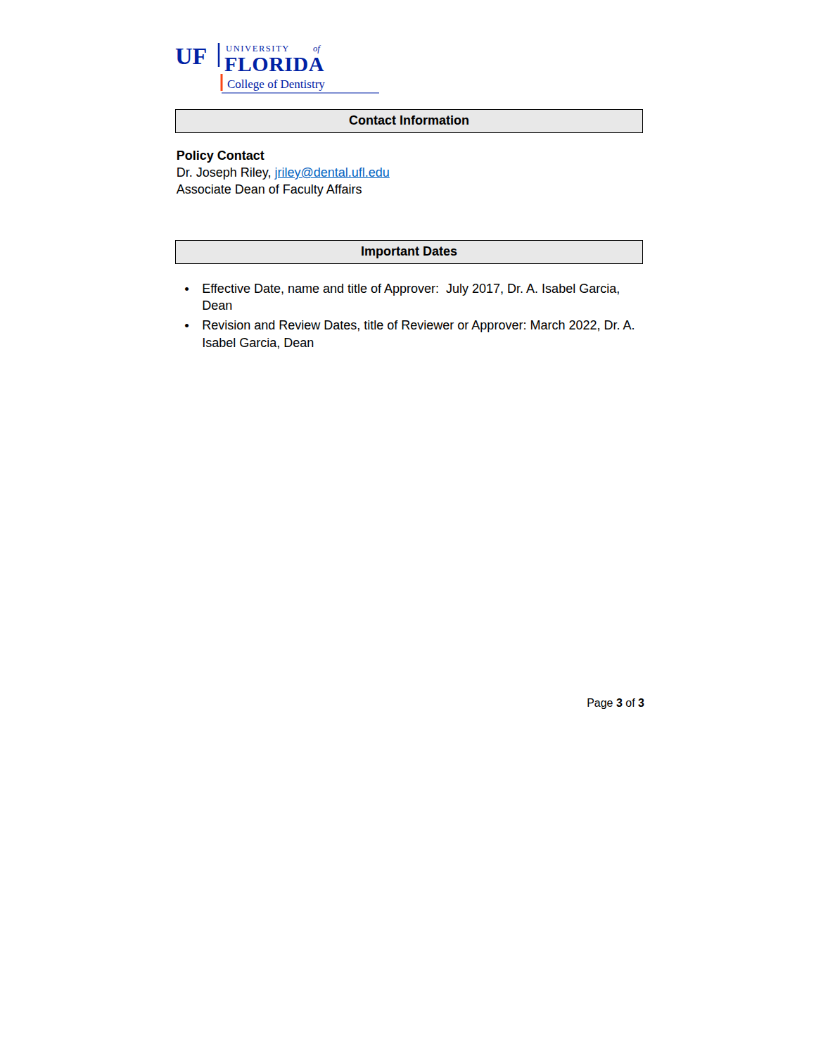UF UNIVERSITY of FLORIDA College of Dentistry
Contact Information
Policy Contact
Dr. Joseph Riley, jriley@dental.ufl.edu
Associate Dean of Faculty Affairs
Important Dates
Effective Date, name and title of Approver: July 2017, Dr. A. Isabel Garcia, Dean
Revision and Review Dates, title of Reviewer or Approver: March 2022, Dr. A. Isabel Garcia, Dean
Page 3 of 3